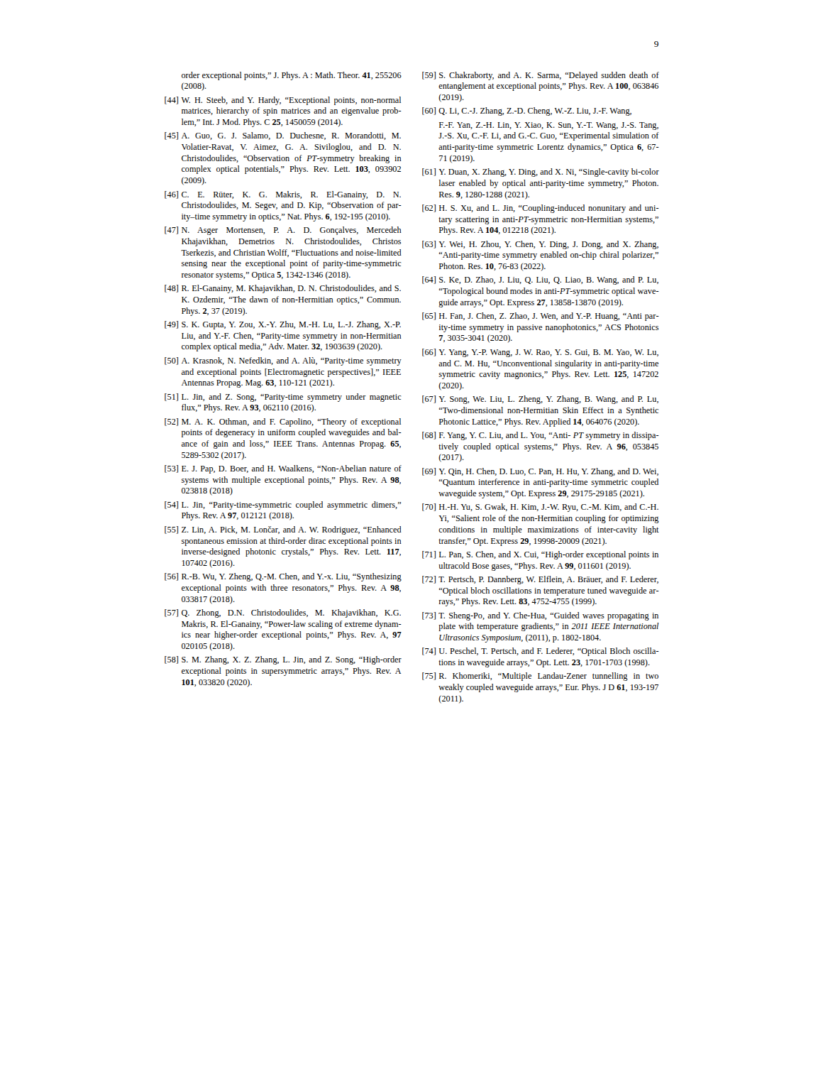9
order exceptional points,” J. Phys. A : Math. Theor. 41, 255206 (2008).
[44] W. H. Steeb, and Y. Hardy, “Exceptional points, non-normal matrices, hierarchy of spin matrices and an eigenvalue problem,” Int. J Mod. Phys. C 25, 1450059 (2014).
[45] A. Guo, G. J. Salamo, D. Duchesne, R. Morandotti, M. Volatier-Ravat, V. Aimez, G. A. Siviloglou, and D. N. Christodoulides, “Observation of PT-symmetry breaking in complex optical potentials,” Phys. Rev. Lett. 103, 093902 (2009).
[46] C. E. Rüter, K. G. Makris, R. El-Ganainy, D. N. Christodoulides, M. Segev, and D. Kip, “Observation of parity–time symmetry in optics,” Nat. Phys. 6, 192-195 (2010).
[47] N. Asger Mortensen, P. A. D. Gonçalves, Mercedeh Khajavikhan, Demetrios N. Christodoulides, Christos Tserkezis, and Christian Wolff, “Fluctuations and noise-limited sensing near the exceptional point of parity-time-symmetric resonator systems,” Optica 5, 1342-1346 (2018).
[48] R. El-Ganainy, M. Khajavikhan, D. N. Christodoulides, and S. K. Ozdemir, “The dawn of non-Hermitian optics,” Commun. Phys. 2, 37 (2019).
[49] S. K. Gupta, Y. Zou, X.-Y. Zhu, M.-H. Lu, L.-J. Zhang, X.-P. Liu, and Y.-F. Chen, “Parity-time symmetry in non-Hermitian complex optical media,” Adv. Mater. 32, 1903639 (2020).
[50] A. Krasnok, N. Nefedkin, and A. Alù, “Parity-time symmetry and exceptional points [Electromagnetic perspectives],” IEEE Antennas Propag. Mag. 63, 110-121 (2021).
[51] L. Jin, and Z. Song, “Parity-time symmetry under magnetic flux,” Phys. Rev. A 93, 062110 (2016).
[52] M. A. K. Othman, and F. Capolino, “Theory of exceptional points of degeneracy in uniform coupled waveguides and balance of gain and loss,” IEEE Trans. Antennas Propag. 65, 5289-5302 (2017).
[53] E. J. Pap, D. Boer, and H. Waalkens, “Non-Abelian nature of systems with multiple exceptional points,” Phys. Rev. A 98, 023818 (2018)
[54] L. Jin, “Parity-time-symmetric coupled asymmetric dimers,” Phys. Rev. A 97, 012121 (2018).
[55] Z. Lin, A. Pick, M. Lončar, and A. W. Rodriguez, “Enhanced spontaneous emission at third-order dirac exceptional points in inverse-designed photonic crystals,” Phys. Rev. Lett. 117, 107402 (2016).
[56] R.-B. Wu, Y. Zheng, Q.-M. Chen, and Y.-x. Liu, “Synthesizing exceptional points with three resonators,” Phys. Rev. A 98, 033817 (2018).
[57] Q. Zhong, D.N. Christodoulides, M. Khajavikhan, K.G. Makris, R. El-Ganainy, “Power-law scaling of extreme dynamics near higher-order exceptional points,” Phys. Rev. A, 97 020105 (2018).
[58] S. M. Zhang, X. Z. Zhang, L. Jin, and Z. Song, “High-order exceptional points in supersymmetric arrays,” Phys. Rev. A 101, 033820 (2020).
[59] S. Chakraborty, and A. K. Sarma, “Delayed sudden death of entanglement at exceptional points,” Phys. Rev. A 100, 063846 (2019).
[60] Q. Li, C.-J. Zhang, Z.-D. Cheng, W.-Z. Liu, J.-F. Wang,
F.-F. Yan, Z.-H. Lin, Y. Xiao, K. Sun, Y.-T. Wang, J.-S. Tang, J.-S. Xu, C.-F. Li, and G.-C. Guo, “Experimental simulation of anti-parity-time symmetric Lorentz dynamics,” Optica 6, 67-71 (2019).
[61] Y. Duan, X. Zhang, Y. Ding, and X. Ni, “Single-cavity bi-color laser enabled by optical anti-parity-time symmetry,” Photon. Res. 9, 1280-1288 (2021).
[62] H. S. Xu, and L. Jin, “Coupling-induced nonunitary and unitary scattering in anti-PT-symmetric non-Hermitian systems,” Phys. Rev. A 104, 012218 (2021).
[63] Y. Wei, H. Zhou, Y. Chen, Y. Ding, J. Dong, and X. Zhang, “Anti-parity-time symmetry enabled on-chip chiral polarizer,” Photon. Res. 10, 76-83 (2022).
[64] S. Ke, D. Zhao, J. Liu, Q. Liu, Q. Liao, B. Wang, and P. Lu, “Topological bound modes in anti-PT-symmetric optical waveguide arrays,” Opt. Express 27, 13858-13870 (2019).
[65] H. Fan, J. Chen, Z. Zhao, J. Wen, and Y.-P. Huang, “Anti parity-time symmetry in passive nanophotonics,” ACS Photonics 7, 3035-3041 (2020).
[66] Y. Yang, Y.-P. Wang, J. W. Rao, Y. S. Gui, B. M. Yao, W. Lu, and C. M. Hu, “Unconventional singularity in anti-parity-time symmetric cavity magnonics,” Phys. Rev. Lett. 125, 147202 (2020).
[67] Y. Song, We. Liu, L. Zheng, Y. Zhang, B. Wang, and P. Lu, “Two-dimensional non-Hermitian Skin Effect in a Synthetic Photonic Lattice,” Phys. Rev. Applied 14, 064076 (2020).
[68] F. Yang, Y. C. Liu, and L. You, “Anti- PT symmetry in dissipatively coupled optical systems,” Phys. Rev. A 96, 053845 (2017).
[69] Y. Qin, H. Chen, D. Luo, C. Pan, H. Hu, Y. Zhang, and D. Wei, “Quantum interference in anti-parity-time symmetric coupled waveguide system,” Opt. Express 29, 29175-29185 (2021).
[70] H.-H. Yu, S. Gwak, H. Kim, J.-W. Ryu, C.-M. Kim, and C.-H. Yi, “Salient role of the non-Hermitian coupling for optimizing conditions in multiple maximizations of inter-cavity light transfer,” Opt. Express 29, 19998-20009 (2021).
[71] L. Pan, S. Chen, and X. Cui, “High-order exceptional points in ultracold Bose gases, “Phys. Rev. A 99, 011601 (2019).
[72] T. Pertsch, P. Dannberg, W. Elflein, A. Bräuer, and F. Lederer, “Optical bloch oscillations in temperature tuned waveguide arrays,” Phys. Rev. Lett. 83, 4752-4755 (1999).
[73] T. Sheng-Po, and Y. Che-Hua, “Guided waves propagating in plate with temperature gradients,” in 2011 IEEE International Ultrasonics Symposium, (2011), p. 1802-1804.
[74] U. Peschel, T. Pertsch, and F. Lederer, “Optical Bloch oscillations in waveguide arrays,” Opt. Lett. 23, 1701-1703 (1998).
[75] R. Khomeriki, “Multiple Landau-Zener tunnelling in two weakly coupled waveguide arrays,” Eur. Phys. J D 61, 193-197 (2011).